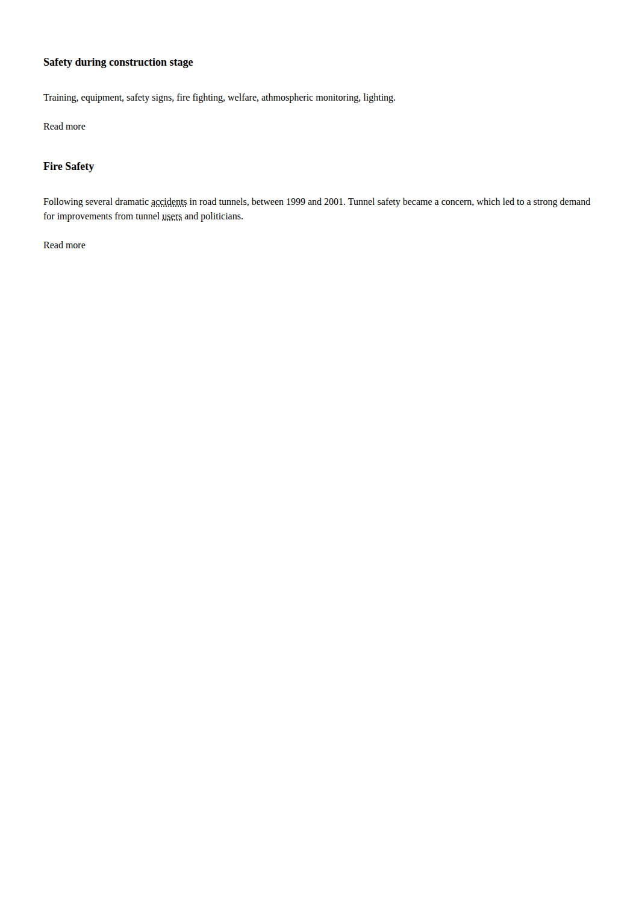Safety during construction stage
Training, equipment, safety signs, fire fighting, welfare, athmospheric monitoring, lighting.
Read more
Fire Safety
Following several dramatic accidents in road tunnels, between 1999 and 2001. Tunnel safety became a concern, which led to a strong demand for improvements from tunnel users and politicians.
Read more